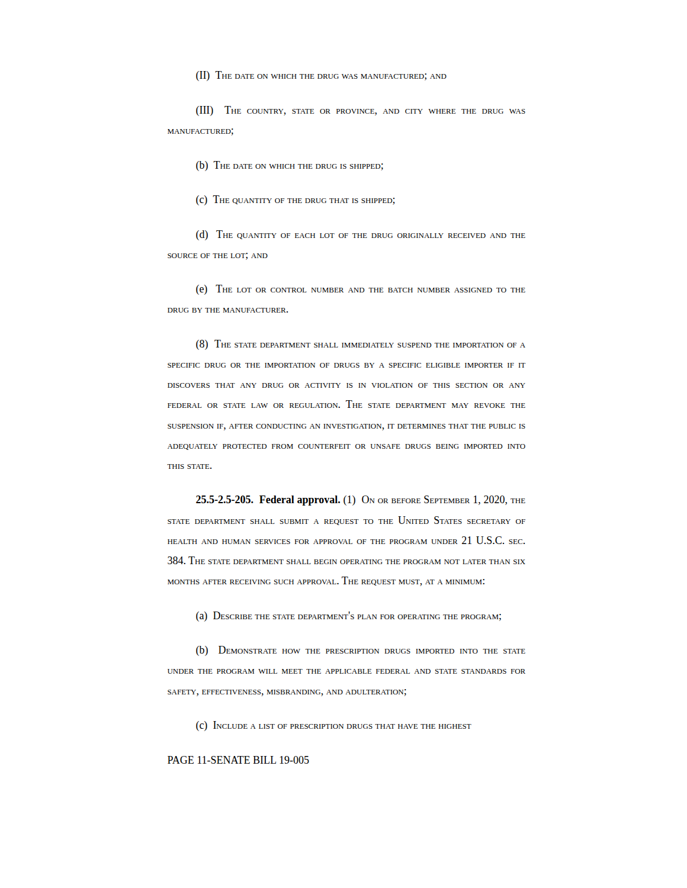(II) The date on which the drug was manufactured; and
(III) The country, state or province, and city where the drug was manufactured;
(b) The date on which the drug is shipped;
(c) The quantity of the drug that is shipped;
(d) The quantity of each lot of the drug originally received and the source of the lot; and
(e) The lot or control number and the batch number assigned to the drug by the manufacturer.
(8) The state department shall immediately suspend the importation of a specific drug or the importation of drugs by a specific eligible importer if it discovers that any drug or activity is in violation of this section or any federal or state law or regulation. The state department may revoke the suspension if, after conducting an investigation, it determines that the public is adequately protected from counterfeit or unsafe drugs being imported into this state.
25.5-2.5-205. Federal approval. (1) On or before September 1, 2020, the state department shall submit a request to the United States secretary of health and human services for approval of the program under 21 U.S.C. sec. 384. The state department shall begin operating the program not later than six months after receiving such approval. The request must, at a minimum:
(a) Describe the state department's plan for operating the program;
(b) Demonstrate how the prescription drugs imported into the state under the program will meet the applicable federal and state standards for safety, effectiveness, misbranding, and adulteration;
(c) Include a list of prescription drugs that have the highest
PAGE 11-SENATE BILL 19-005